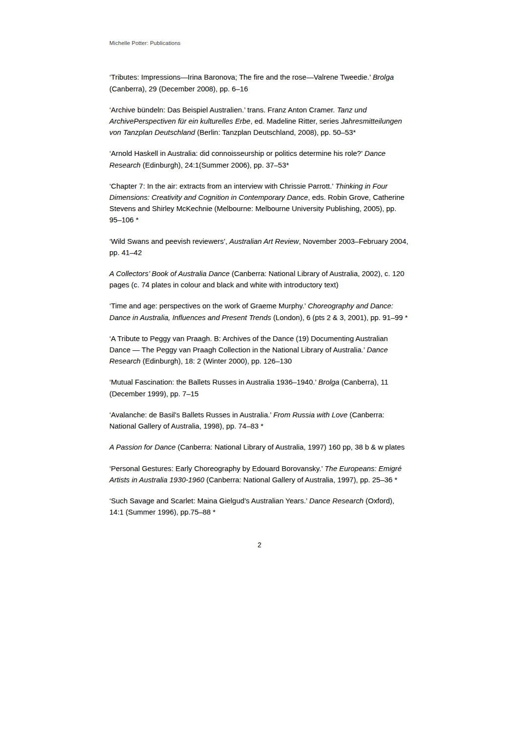Michelle Potter: Publications
‘Tributes: Impressions—Irina Baronova; The fire and the rose—Valrene Tweedie.’ Brolga (Canberra), 29 (December 2008), pp. 6–16
‘Archive bündeln: Das Beispiel Australien.’ trans. Franz Anton Cramer. Tanz und ArchivePerspectiven für ein kulturelles Erbe, ed. Madeline Ritter, series Jahresmitteilungen von Tanzplan Deutschland (Berlin: Tanzplan Deutschland, 2008), pp. 50–53*
‘Arnold Haskell in Australia: did connoisseurship or politics determine his role?’ Dance Research (Edinburgh), 24:1(Summer 2006), pp. 37–53*
‘Chapter 7: In the air: extracts from an interview with Chrissie Parrott.’ Thinking in Four Dimensions: Creativity and Cognition in Contemporary Dance, eds. Robin Grove, Catherine Stevens and Shirley McKechnie (Melbourne: Melbourne University Publishing, 2005), pp. 95–106 *
‘Wild Swans and peevish reviewers’, Australian Art Review, November 2003–February 2004, pp. 41–42
A Collectors’ Book of Australia Dance (Canberra: National Library of Australia, 2002), c. 120 pages (c. 74 plates in colour and black and white with introductory text)
‘Time and age: perspectives on the work of Graeme Murphy.’ Choreography and Dance: Dance in Australia, Influences and Present Trends (London), 6 (pts 2 & 3, 2001), pp. 91–99 *
‘A Tribute to Peggy van Praagh. B: Archives of the Dance (19) Documenting Australian Dance — The Peggy van Praagh Collection in the National Library of Australia.’ Dance Research (Edinburgh), 18: 2 (Winter 2000), pp. 126–130
‘Mutual Fascination: the Ballets Russes in Australia 1936–1940.’ Brolga (Canberra), 11 (December 1999), pp. 7–15
‘Avalanche: de Basil's Ballets Russes in Australia.’ From Russia with Love (Canberra: National Gallery of Australia, 1998), pp. 74–83 *
A Passion for Dance (Canberra: National Library of Australia, 1997) 160 pp, 38 b & w plates
‘Personal Gestures: Early Choreography by Edouard Borovansky.’ The Europeans: Emigré Artists in Australia 1930-1960 (Canberra: National Gallery of Australia, 1997), pp. 25–36 *
‘Such Savage and Scarlet: Maina Gielgud’s Australian Years.’ Dance Research (Oxford), 14:1 (Summer 1996), pp.75–88 *
2